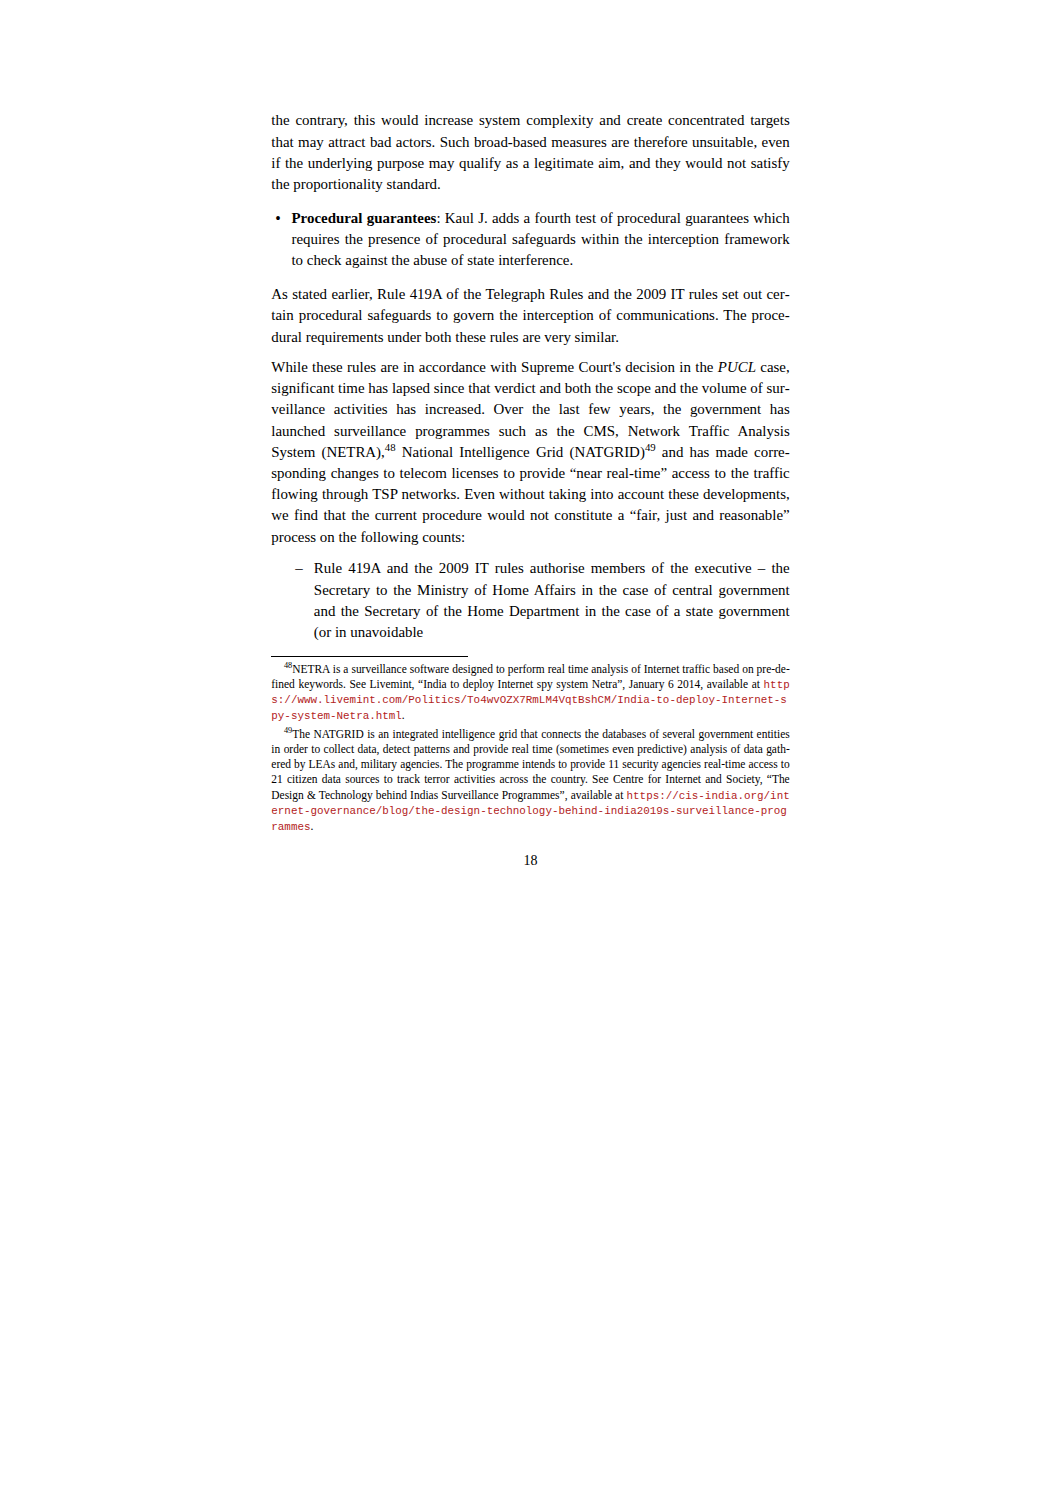the contrary, this would increase system complexity and create concentrated targets that may attract bad actors. Such broad-based measures are therefore unsuitable, even if the underlying purpose may qualify as a legitimate aim, and they would not satisfy the proportionality standard.
Procedural guarantees: Kaul J. adds a fourth test of procedural guarantees which requires the presence of procedural safeguards within the interception framework to check against the abuse of state interference.
As stated earlier, Rule 419A of the Telegraph Rules and the 2009 IT rules set out certain procedural safeguards to govern the interception of communications. The procedural requirements under both these rules are very similar.
While these rules are in accordance with Supreme Court's decision in the PUCL case, significant time has lapsed since that verdict and both the scope and the volume of surveillance activities has increased. Over the last few years, the government has launched surveillance programmes such as the CMS, Network Traffic Analysis System (NETRA),48 National Intelligence Grid (NATGRID)49 and has made corresponding changes to telecom licenses to provide “near real-time” access to the traffic flowing through TSP networks. Even without taking into account these developments, we find that the current procedure would not constitute a “fair, just and reasonable” process on the following counts:
Rule 419A and the 2009 IT rules authorise members of the executive – the Secretary to the Ministry of Home Affairs in the case of central government and the Secretary of the Home Department in the case of a state government (or in unavoidable
48NETRA is a surveillance software designed to perform real time analysis of Internet traffic based on pre-defined keywords. See Livemint, “India to deploy Internet spy system Netra”, January 6 2014, available at https://www.livemint.com/Politics/To4wvOZX7RmLM4VqtBshCM/India-to-deploy-Internet-spy-system-Netra.html.
49The NATGRID is an integrated intelligence grid that connects the databases of several government entities in order to collect data, detect patterns and provide real time (sometimes even predictive) analysis of data gathered by LEAs and, military agencies. The programme intends to provide 11 security agencies real-time access to 21 citizen data sources to track terror activities across the country. See Centre for Internet and Society, “The Design & Technology behind Indias Surveillance Programmes”, available at https://cis-india.org/internet-governance/blog/the-design-technology-behind-india2019s-surveillance-programmes.
18